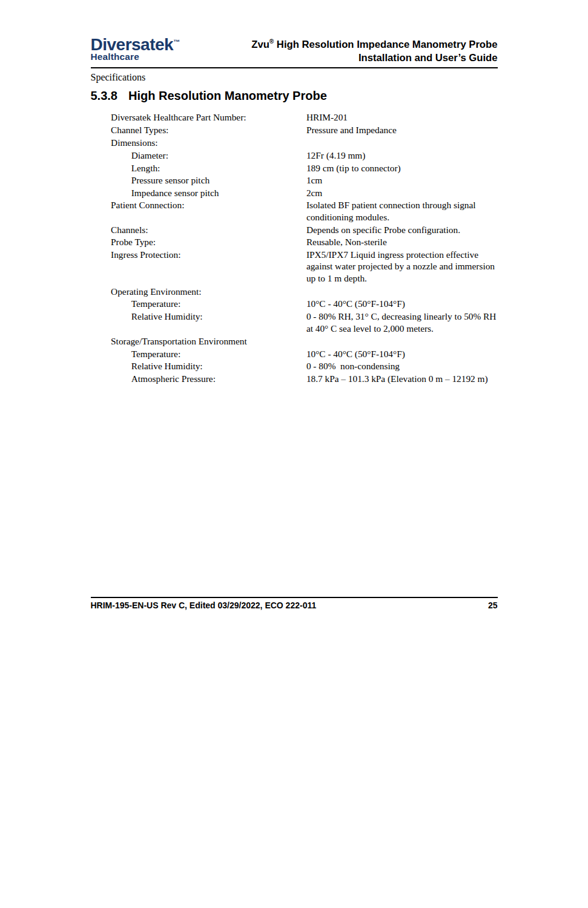Diversatek™
Healthcare
Zvu® High Resolution Impedance Manometry Probe
Installation and User’s Guide
Specifications
5.3.8 High Resolution Manometry Probe
| Diversatek Healthcare Part Number: | HRIM-201 |
| Channel Types: | Pressure and Impedance |
| Dimensions: | |
| Diameter: | 12Fr (4.19 mm) |
| Length: | 189 cm (tip to connector) |
| Pressure sensor pitch | 1cm |
| Impedance sensor pitch | 2cm |
| Patient Connection: | Isolated BF patient connection through signal conditioning modules. |
| Channels: | Depends on specific Probe configuration. |
| Probe Type: | Reusable, Non-sterile |
| Ingress Protection: | IPX5/IPX7 Liquid ingress protection effective against water projected by a nozzle and immersion up to 1 m depth. |
| Operating Environment: | |
| Temperature: | 10°C - 40°C (50°F-104°F) |
| Relative Humidity: | 0 - 80% RH, 31° C, decreasing linearly to 50% RH at 40° C sea level to 2,000 meters. |
| Storage/Transportation Environment | |
| Temperature: | 10°C - 40°C (50°F-104°F) |
| Relative Humidity: | 0 - 80% non-condensing |
| Atmospheric Pressure: | 18.7 kPa – 101.3 kPa (Elevation 0 m – 12192 m) |
HRIM-195-EN-US Rev C, Edited 03/29/2022, ECO 222-011
25